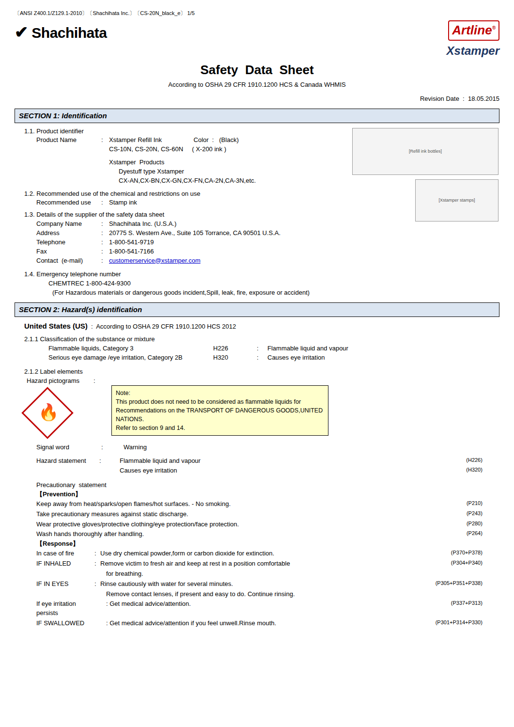〔ANSI Z400.1/Z129.1-2010〕〔Shachihata Inc.〕〔CS-20N_black_e〕 1/5
✔ Shachihata
Artline®
Xstamper
Safety Data Sheet
According to OSHA 29 CFR 1910.1200 HCS & Canada WHMIS
Revision Date : 18.05.2015
SECTION 1: Identification
[Refill ink bottles]
[Xstamper stamps]
1.1. Product identifier
| Product Name | : | Xstamper Refill Ink | Color : (Black) |
| | | CS-10N, CS-20N, CS-60N ( X-200 ink ) |
| | | Xstamper Products |
| | | Dyestuff type Xstamper |
| | | CX-AN,CX-BN,CX-GN,CX-FN,CA-2N,CA-3N,etc. |
1.2. Recommended use of the chemical and restrictions on use
| Recommended use | : | Stamp ink |
1.3. Details of the supplier of the safety data sheet
| Company Name | : | Shachihata Inc. (U.S.A.) |
| Address | : | 20775 S. Western Ave., Suite 105 Torrance, CA 90501 U.S.A. |
| Telephone | : | 1-800-541-9719 |
| Fax | : | 1-800-541-7166 |
| Contact (e-mail) | : | customerservice@xstamper.com |
1.4. Emergency telephone number
CHEMTREC 1-800-424-9300
(For Hazardous materials or dangerous goods incident,Spill, leak, fire, exposure or accident)
SECTION 2: Hazard(s) identification
United States (US) : According to OSHA 29 CFR 1910.1200 HCS 2012
2.1.1 Classification of the substance or mixture
| Flammable liquids, Category 3 | H226 | : | Flammable liquid and vapour |
| Serious eye damage /eye irritation, Category 2B | H320 | : | Causes eye irritation |
2.1.2 Label elements
Hazard pictograms :
🔥
Note:
This product does not need to be considered as flammable liquids for Recommendations on the TRANSPORT OF DANGEROUS GOODS,UNITED NATIONS.
Refer to section 9 and 14.
| Signal word | : | Warning |
| Hazard statement | : | Flammable liquid and vapour | (H226) |
| | | Causes eye irritation | (H320) |
Precautionary statement
【Prevention】
| Keep away from heat/sparks/open flames/hot surfaces. - No smoking. | (P210) |
| Take precautionary measures against static discharge. | (P243) |
| Wear protective gloves/protective clothing/eye protection/face protection. | (P280) |
| Wash hands thoroughly after handling. | (P264) |
【Response】
| In case of fire | : | Use dry chemical powder,form or carbon dioxide for extinction. | (P370+P378) |
| IF INHALED | : | Remove victim to fresh air and keep at rest in a position comfortable | (P304+P340) |
| | | for breathing. | |
| IF IN EYES | : | Rinse cautiously with water for several minutes. | (P305+P351+P338) |
| | | Remove contact lenses, if present and easy to do. Continue rinsing. | |
| If eye irritation persists | | : Get medical advice/attention. | (P337+P313) |
| IF SWALLOWED | | : Get medical advice/attention if you feel unwell.Rinse mouth. | (P301+P314+P330) |